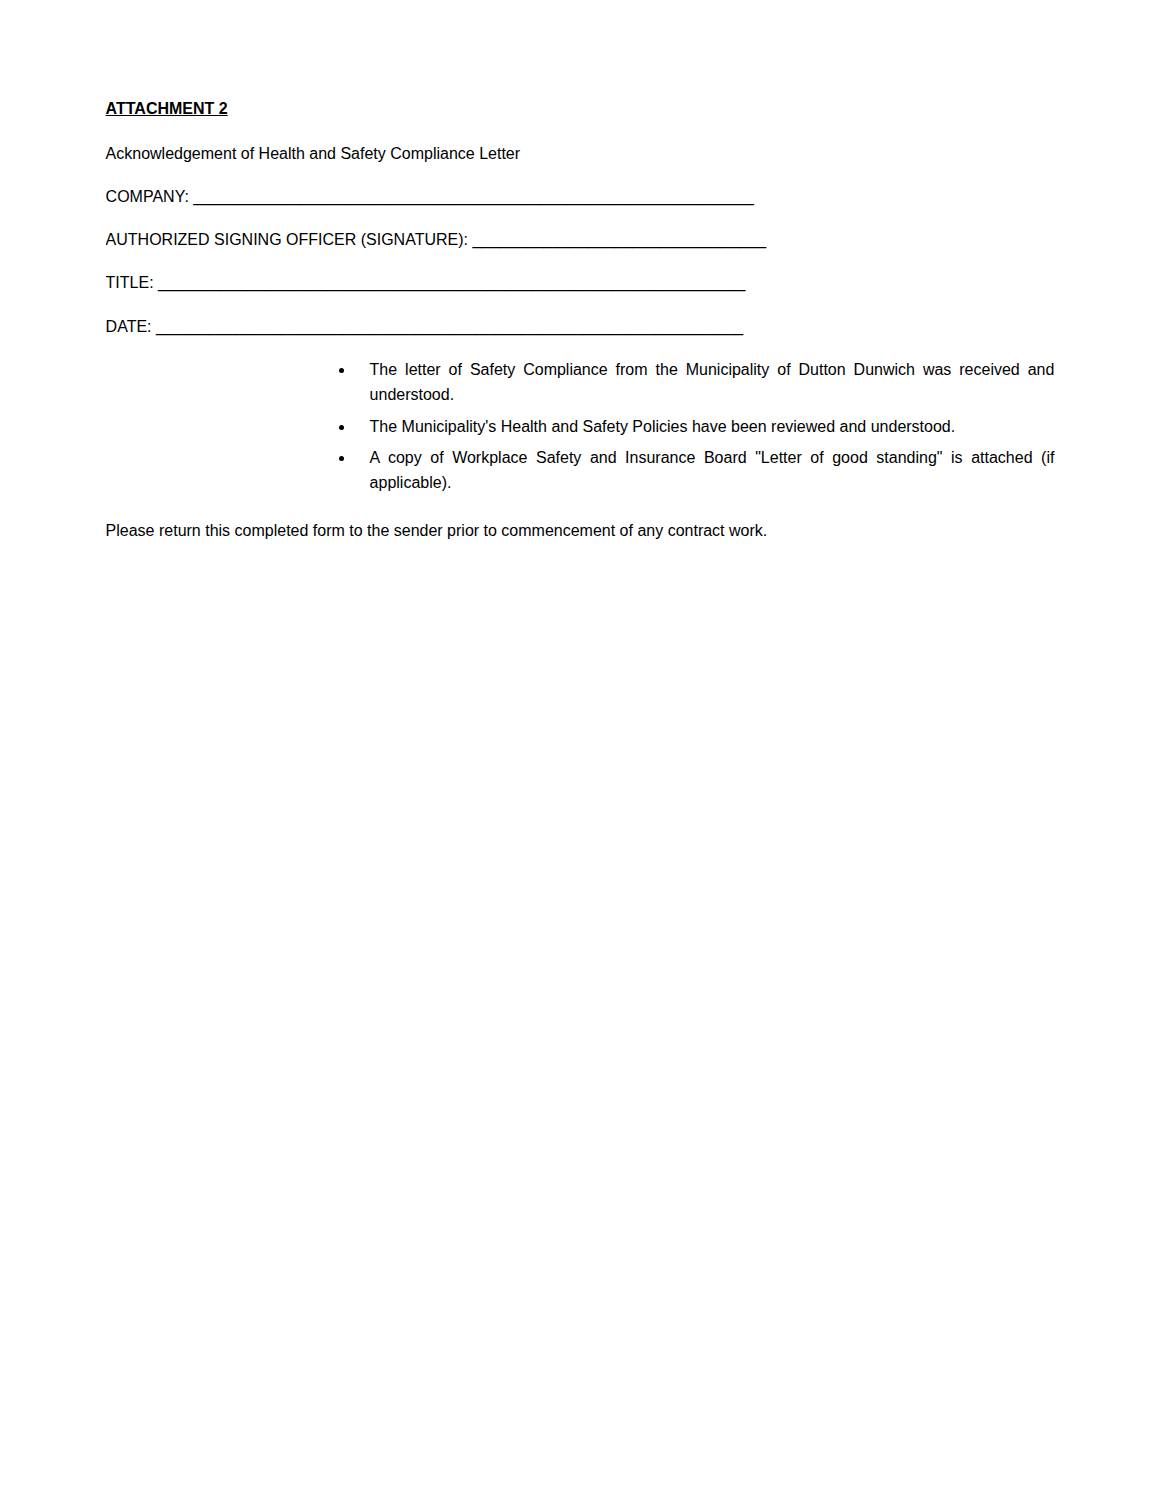ATTACHMENT 2
Acknowledgement of Health and Safety Compliance Letter
COMPANY: _______________________________________________________________
AUTHORIZED SIGNING OFFICER (SIGNATURE): _________________________________
TITLE: __________________________________________________________________
DATE: __________________________________________________________________
The letter of Safety Compliance from the Municipality of Dutton Dunwich was received and understood.
The Municipality's Health and Safety Policies have been reviewed and understood.
A copy of Workplace Safety and Insurance Board "Letter of good standing" is attached (if applicable).
Please return this completed form to the sender prior to commencement of any contract work.